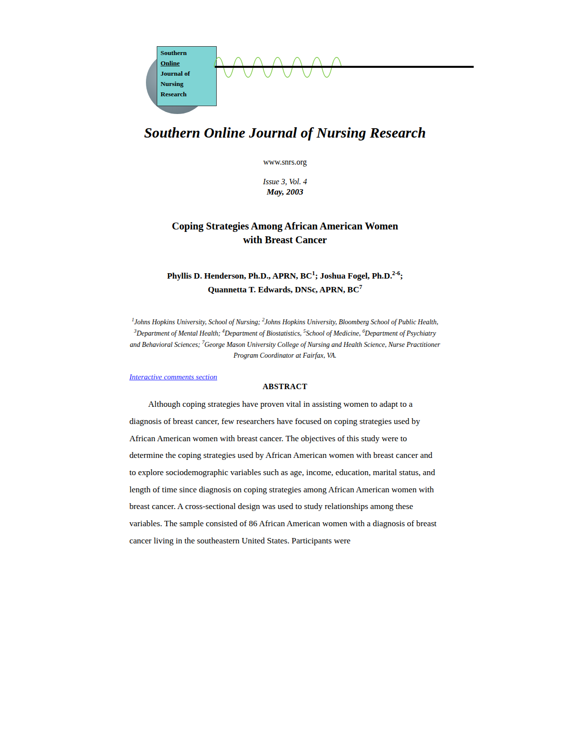Southern Online Journal of Nursing Research
Southern Online Journal of Nursing Research
www.snrs.org
Issue 3, Vol. 4
May, 2003
Coping Strategies Among African American Women
with Breast Cancer
Phyllis D. Henderson, Ph.D., APRN, BC1; Joshua Fogel, Ph.D.2-6;
Quannetta T. Edwards, DNSc, APRN, BC7
1Johns Hopkins University, School of Nursing; 2Johns Hopkins University, Bloomberg School of Public Health, 3Department of Mental Health; 4Department of Biostatistics, 5School of Medicine, 6Department of Psychiatry and Behavioral Sciences; 7George Mason University College of Nursing and Health Science, Nurse Practitioner Program Coordinator at Fairfax, VA.
Interactive comments section
ABSTRACT
Although coping strategies have proven vital in assisting women to adapt to a diagnosis of breast cancer, few researchers have focused on coping strategies used by African American women with breast cancer. The objectives of this study were to determine the coping strategies used by African American women with breast cancer and to explore sociodemographic variables such as age, income, education, marital status, and length of time since diagnosis on coping strategies among African American women with breast cancer. A cross-sectional design was used to study relationships among these variables. The sample consisted of 86 African American women with a diagnosis of breast cancer living in the southeastern United States. Participants were